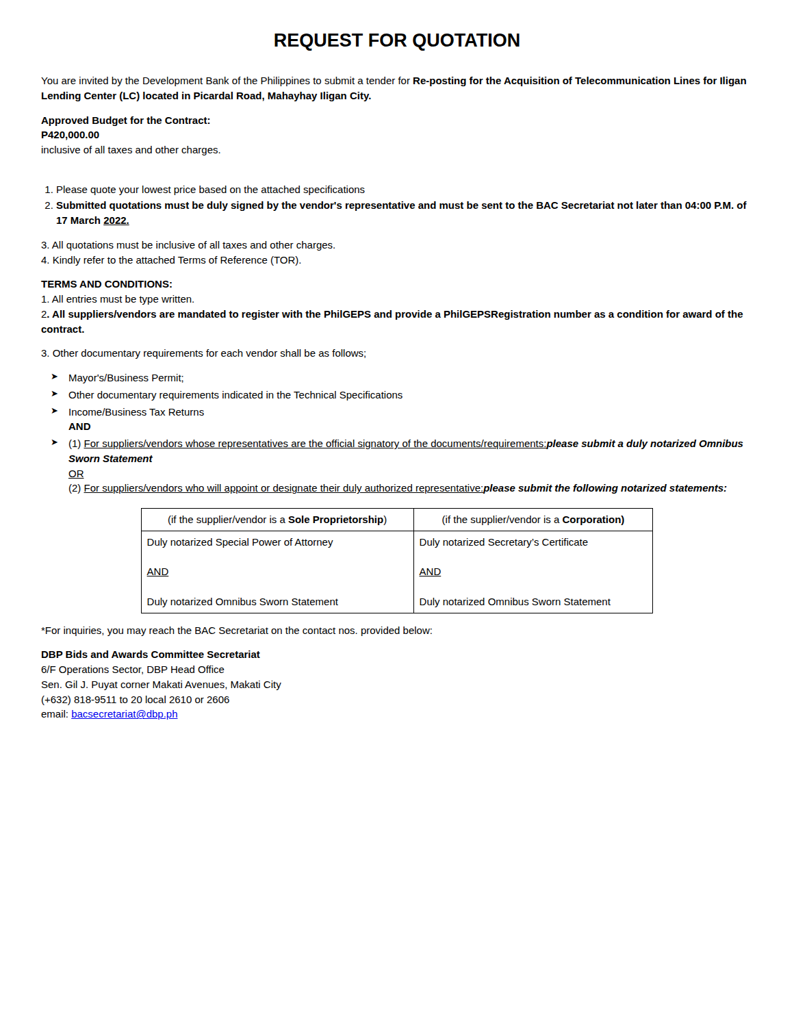REQUEST FOR QUOTATION
You are invited by the Development Bank of the Philippines to submit a tender for Re-posting for the Acquisition of Telecommunication Lines for Iligan Lending Center (LC) located in Picardal Road, Mahayhay Iligan City.
Approved Budget for the Contract:
P420,000.00
inclusive of all taxes and other charges.
Please quote your lowest price based on the attached specifications
Submitted quotations must be duly signed by the vendor's representative and must be sent to the BAC Secretariat not later than 04:00 P.M. of 17 March 2022.
3. All quotations must be inclusive of all taxes and other charges.
4. Kindly refer to the attached Terms of Reference (TOR).
TERMS AND CONDITIONS:
1. All entries must be type written.
2. All suppliers/vendors are mandated to register with the PhilGEPS and provide a PhilGEPSRegistration number as a condition for award of the contract.
3. Other documentary requirements for each vendor shall be as follows;
Mayor's/Business Permit;
Other documentary requirements indicated in the Technical Specifications
Income/Business Tax Returns
AND
(1) For suppliers/vendors whose representatives are the official signatory of the documents/requirements: please submit a duly notarized Omnibus Sworn Statement
OR
(2) For suppliers/vendors who will appoint or designate their duly authorized representative: please submit the following notarized statements:
| (if the supplier/vendor is a Sole Proprietorship ) | (if the supplier/vendor is a Corporation) |
| --- | --- |
| Duly notarized Special Power of Attorney AND Duly notarized Omnibus Sworn Statement | Duly notarized Secretary’s Certificate AND Duly notarized Omnibus Sworn Statement |
*For inquiries, you may reach the BAC Secretariat on the contact nos. provided below:
DBP Bids and Awards Committee Secretariat
6/F Operations Sector, DBP Head Office
Sen. Gil J. Puyat corner Makati Avenues, Makati City
(+632) 818-9511 to 20 local 2610 or 2606
email: bacsecretariat@dbp.ph